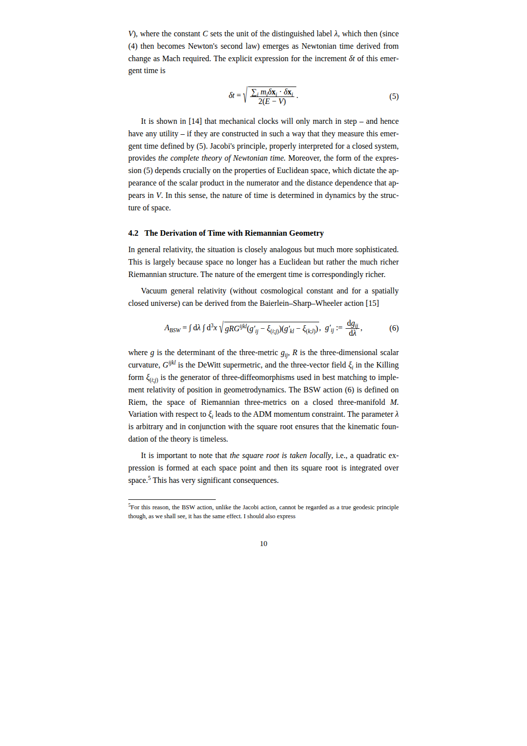V), where the constant C sets the unit of the distinguished label λ, which then (since (4) then becomes Newton's second law) emerges as Newtonian time derived from change as Mach required. The explicit expression for the increment δt of this emergent time is
δt = ∑i miδ xi · δxi 2(E − V) . (5)
It is shown in [14] that mechanical clocks will only march in step – and hence have any utility – if they are constructed in such a way that they measure this emergent time defined by (5). Jacobi's principle, properly interpreted for a closed system, provides the complete theory of Newtonian time. Moreover, the form of the expression (5) depends crucially on the properties of Euclidean space, which dictate the appearance of the scalar product in the numerator and the distance dependence that appears in V. In this sense, the nature of time is determined in dynamics by the structure of space.
4.2 The Derivation of Time with Riemannian Geometry
In general relativity, the situation is closely analogous but much more sophisticated. This is largely because space no longer has a Euclidean but rather the much richer Riemannian structure. The nature of the emergent time is correspondingly richer.
Vacuum general relativity (without cosmological constant and for a spatially closed universe) can be derived from the Baierlein–Sharp–Wheeler action [15]
ABSW = ∫ dλ ∫ d3x gRGijkl(g′ij − ξ(i;j))(g′kl − ξ(k;l)), g′ij := dgij dλ , (6)
where g is the determinant of the three-metric gij, R is the three-dimensional scalar curvature, Gijkl is the DeWitt supermetric, and the three-vector field ξi in the Killing form ξ(i;j) is the generator of three-diffeomorphisms used in best matching to implement relativity of position in geometrodynamics. The BSW action (6) is defined on Riem, the space of Riemannian three-metrics on a closed three-manifold M. Variation with respect to ξi leads to the ADM momentum constraint. The parameter λ is arbitrary and in conjunction with the square root ensures that the kinematic foundation of the theory is timeless.
It is important to note that the square root is taken locally, i.e., a quadratic expression is formed at each space point and then its square root is integrated over space.5 This has very significant consequences.
5For this reason, the BSW action, unlike the Jacobi action, cannot be regarded as a true geodesic principle though, as we shall see, it has the same effect. I should also express
10